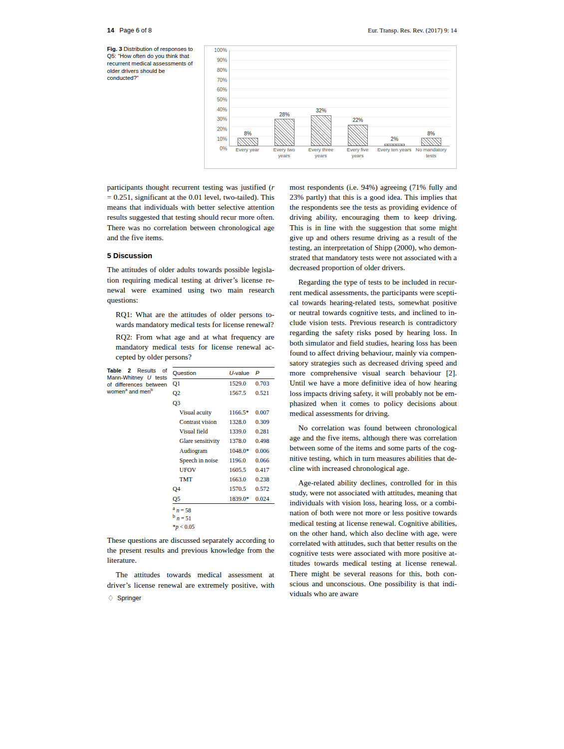14 Page 6 of 8
Eur. Transp. Res. Rev. (2017) 9: 14
Fig. 3 Distribution of responses to Q5: “How often do you think that recurrent medical assessments of older drivers should be conducted?”
8%
28%
32%
22%
2%
8%
100%
90%
80%
70%
60%
50%
40%
30%
20%
10%
0%
Every year Every two years Every three years Every five years Every ten years No mandatory tests
participants thought recurrent testing was justified (r = 0.251, significant at the 0.01 level, two-tailed). This means that individuals with better selective attention results suggested that testing should recur more often. There was no correlation between chronological age and the five items.
5 Discussion
The attitudes of older adults towards possible legislation requiring medical testing at driver’s license renewal were examined using two main research questions:
RQ1: What are the attitudes of older persons towards mandatory medical tests for license renewal?
RQ2: From what age and at what frequency are mandatory medical tests for license renewal accepted by older persons?
Table 2 Results of Mann-Whitney U tests of differences between womena and menb
| Question | U -value | P |
| --- | --- | --- |
| Q1 | 1529.0 | 0.703 |
| Q2 | 1567.5 | 0.521 |
| Q3 | | |
| Visual acuity | 1166.5* | 0.007 |
| Contrast vision | 1328.0 | 0.309 |
| Visual field | 1339.0 | 0.281 |
| Glare sensitivity | 1378.0 | 0.498 |
| Audiogram | 1048.0* | 0.006 |
| Speech in noise | 1196.0 | 0.066 |
| UFOV | 1605.5 | 0.417 |
| TMT | 1663.0 | 0.238 |
| Q4 | 1570.5 | 0.572 |
| Q5 | 1839.0* | 0.024 |
a n = 58
b n = 51
*p < 0.05
These questions are discussed separately according to the present results and previous knowledge from the literature.
The attitudes towards medical assessment at driver’s license renewal are extremely positive, with most respondents (i.e. 94%) agreeing (71% fully and 23% partly) that this is a good idea. This implies that the respondents see the tests as providing evidence of driving ability, encouraging them to keep driving. This is in line with the suggestion that some might give up and others resume driving as a result of the testing, an interpretation of Shipp (2000), who demonstrated that mandatory tests were not associated with a decreased proportion of older drivers.
Regarding the type of tests to be included in recurrent medical assessments, the participants were sceptical towards hearing-related tests, somewhat positive or neutral towards cognitive tests, and inclined to include vision tests. Previous research is contradictory regarding the safety risks posed by hearing loss. In both simulator and field studies, hearing loss has been found to affect driving behaviour, mainly via compensatory strategies such as decreased driving speed and more comprehensive visual search behaviour [2]. Until we have a more definitive idea of how hearing loss impacts driving safety, it will probably not be emphasized when it comes to policy decisions about medical assessments for driving.
No correlation was found between chronological age and the five items, although there was correlation between some of the items and some parts of the cognitive testing, which in turn measures abilities that decline with increased chronological age.
Age-related ability declines, controlled for in this study, were not associated with attitudes, meaning that individuals with vision loss, hearing loss, or a combination of both were not more or less positive towards medical testing at license renewal. Cognitive abilities, on the other hand, which also decline with age, were correlated with attitudes, such that better results on the cognitive tests were associated with more positive attitudes towards medical testing at license renewal. There might be several reasons for this, both conscious and unconscious. One possibility is that individuals who are aware
♢ Springer